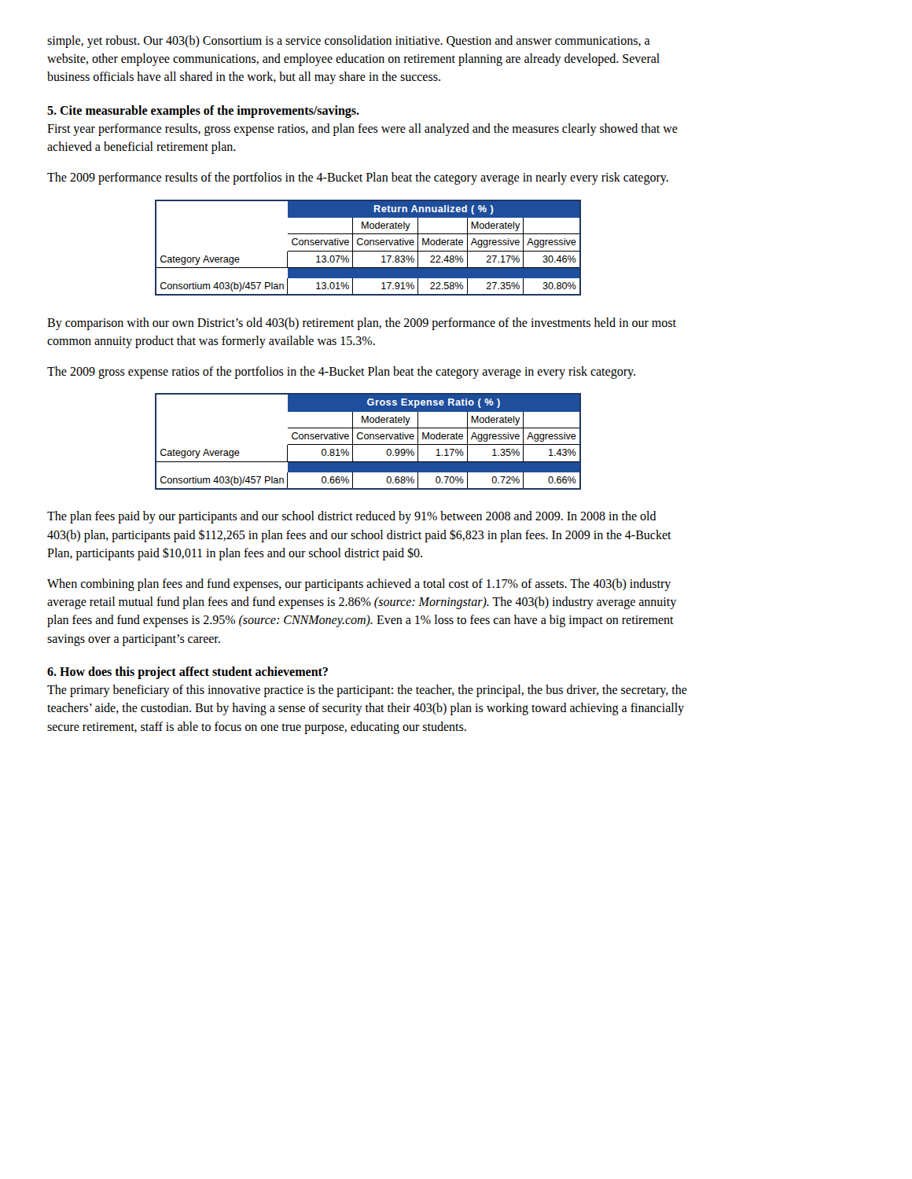simple, yet robust. Our 403(b) Consortium is a service consolidation initiative. Question and answer communications, a website, other employee communications, and employee education on retirement planning are already developed. Several business officials have all shared in the work, but all may share in the success.
5. Cite measurable examples of the improvements/savings.
First year performance results, gross expense ratios, and plan fees were all analyzed and the measures clearly showed that we achieved a beneficial retirement plan.
The 2009 performance results of the portfolios in the 4-Bucket Plan beat the category average in nearly every risk category.
| | Return Annualized ( % ) |
| | | Moderately | | Moderately | |
| | Conservative | Conservative | Moderate | Aggressive | Aggressive |
| Category Average | 13.07% | 17.83% | 22.48% | 27.17% | 30.46% |
| Consortium 403(b)/457 Plan | 13.01% | 17.91% | 22.58% | 27.35% | 30.80% |
By comparison with our own District’s old 403(b) retirement plan, the 2009 performance of the investments held in our most common annuity product that was formerly available was 15.3%.
The 2009 gross expense ratios of the portfolios in the 4-Bucket Plan beat the category average in every risk category.
| | Gross Expense Ratio ( % ) |
| | | Moderately | | Moderately | |
| | Conservative | Conservative | Moderate | Aggressive | Aggressive |
| Category Average | 0.81% | 0.99% | 1.17% | 1.35% | 1.43% |
| Consortium 403(b)/457 Plan | 0.66% | 0.68% | 0.70% | 0.72% | 0.66% |
The plan fees paid by our participants and our school district reduced by 91% between 2008 and 2009. In 2008 in the old 403(b) plan, participants paid $112,265 in plan fees and our school district paid $6,823 in plan fees. In 2009 in the 4-Bucket Plan, participants paid $10,011 in plan fees and our school district paid $0.
When combining plan fees and fund expenses, our participants achieved a total cost of 1.17% of assets. The 403(b) industry average retail mutual fund plan fees and fund expenses is 2.86% (source: Morningstar). The 403(b) industry average annuity plan fees and fund expenses is 2.95% (source: CNNMoney.com). Even a 1% loss to fees can have a big impact on retirement savings over a participant’s career.
6. How does this project affect student achievement?
The primary beneficiary of this innovative practice is the participant: the teacher, the principal, the bus driver, the secretary, the teachers’ aide, the custodian. But by having a sense of security that their 403(b) plan is working toward achieving a financially secure retirement, staff is able to focus on one true purpose, educating our students.